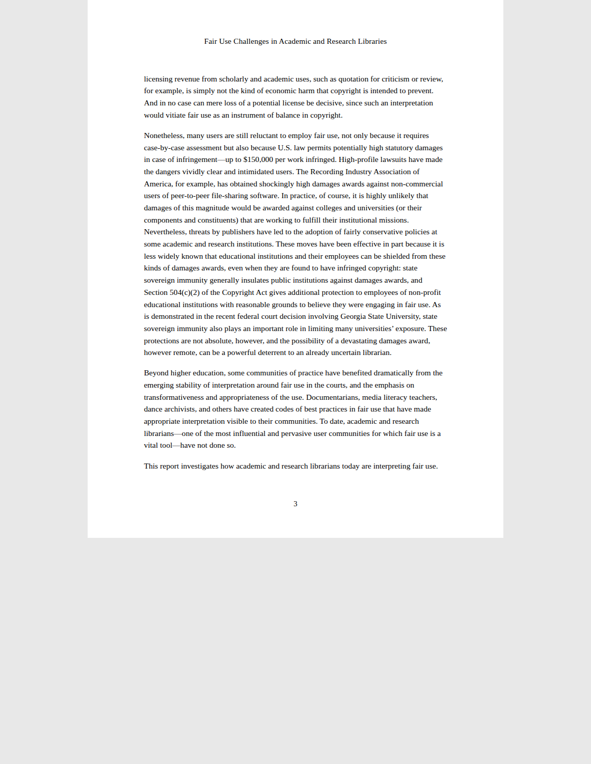Fair Use Challenges in Academic and Research Libraries
licensing revenue from scholarly and academic uses, such as quotation for criticism or review, for example, is simply not the kind of economic harm that copyright is intended to prevent. And in no case can mere loss of a potential license be decisive, since such an interpretation would vitiate fair use as an instrument of balance in copyright.
Nonetheless, many users are still reluctant to employ fair use, not only because it requires case-by-case assessment but also because U.S. law permits potentially high statutory damages in case of infringement—up to $150,000 per work infringed. High-profile lawsuits have made the dangers vividly clear and intimidated users. The Recording Industry Association of America, for example, has obtained shockingly high damages awards against non-commercial users of peer-to-peer file-sharing software. In practice, of course, it is highly unlikely that damages of this magnitude would be awarded against colleges and universities (or their components and constituents) that are working to fulfill their institutional missions. Nevertheless, threats by publishers have led to the adoption of fairly conservative policies at some academic and research institutions. These moves have been effective in part because it is less widely known that educational institutions and their employees can be shielded from these kinds of damages awards, even when they are found to have infringed copyright: state sovereign immunity generally insulates public institutions against damages awards, and Section 504(c)(2) of the Copyright Act gives additional protection to employees of non-profit educational institutions with reasonable grounds to believe they were engaging in fair use. As is demonstrated in the recent federal court decision involving Georgia State University, state sovereign immunity also plays an important role in limiting many universities’ exposure. These protections are not absolute, however, and the possibility of a devastating damages award, however remote, can be a powerful deterrent to an already uncertain librarian.
Beyond higher education, some communities of practice have benefited dramatically from the emerging stability of interpretation around fair use in the courts, and the emphasis on transformativeness and appropriateness of the use. Documentarians, media literacy teachers, dance archivists, and others have created codes of best practices in fair use that have made appropriate interpretation visible to their communities. To date, academic and research librarians—one of the most influential and pervasive user communities for which fair use is a vital tool—have not done so.
This report investigates how academic and research librarians today are interpreting fair use.
3